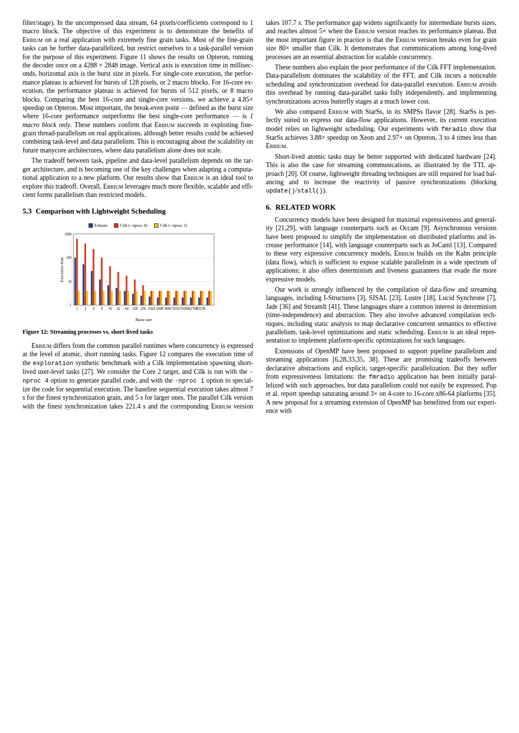filter/stage). In the uncompressed data stream, 64 pixels/coefficients correspond to 1 macro block. The objective of this experiment is to demonstrate the benefits of Erbium on a real application with extremely fine grain tasks. Most of the fine-grain tasks can be further data-parallelized, but restrict ourselves to a task-parallel version for the purpose of this experiment. Figure 11 shows the results on Opteron, running the decoder once on a 4288 × 2848 image. Vertical axis is execution time in milliseconds, horizontal axis is the burst size in pixels. For single-core execution, the performance plateau is achieved for bursts of 128 pixels, or 2 macro blocks. For 16-core execution, the performance plateau is achieved for bursts of 512 pixels, or 8 macro blocks. Comparing the best 16-core and single-core versions, we achieve a 4.85× speedup on Opteron. Most important, the break-even point — defined as the burst size where 16-core performance outperforms the best single-core performance — is 1 macro block only. These numbers confirm that Erbium succeeds in exploiting fine-grain thread-parallelism on real applications, although better results could be achieved combining task-level and data parallelism. This is encouraging about the scalability on future manycore architectures, where data parallelism alone does not scale.
The tradeoff between task, pipeline and data-level parallelism depends on the target architecture, and is becoming one of the key challenges when adapting a computational application to a new platform. Our results show that Erbium is an ideal tool to explore this tradeoff. Overall, Erbium leverages much more flexible, scalable and efficient forms parallelism than restricted models.
5.3 Comparison with Lightweight Scheduling
Erbium Cilk (--nproc 4) Cilk (--nproc 1)
1000 100 10 1 Execution time Burst size 1 2 4 8 16 32 64 128 256 1024 2048 4096 8192 16384 32768 65536
Figure 12: Streaming processes vs. short-lived tasks
Erbium differs from the common parallel runtimes where concurrency is expressed at the level of atomic, short running tasks. Figure 12 compares the execution time of the exploration synthetic benchmark with a Cilk implementation spawning short-lived user-level tasks [27]. We consider the Core 2 target, and Cilk is run with the -nproc 4 option to generate parallel code, and with the -nproc 1 option to specialize the code for sequential execution. The baseline sequential execution takes almost 7 s for the finest synchronization grain, and 5 s for larger ones. The parallel Cilk version with the finest synchronization takes 221.4 s and the corresponding Erbium version takes 107.7 s. The performance gap widens significantly for intermediate bursts sizes, and reaches almost 5× when the Erbium version reaches its performance plateau. But the most important figure in practice is that the Erbium version breaks even for grain size 80× smaller than Cilk. It demonstrates that communications among long-lived processes are an essential abstraction for scalable concurrency.
These numbers also explain the poor performance of the Cilk FFT implementation. Data-parallelism dominates the scalability of the FFT, and Cilk incurs a noticeable scheduling and synchronization overhead for data-parallel execution. Erbium avoids this overhead by running data-parallel tasks fully independently, and implementing synchronizations across butterfly stages at a much lower cost.
We also compared Erbium with StarSs, in its SMPSs flavor [28]. StarSs is perfectly suited to express our data-flow applications. However, its current execution model relies on lightweight scheduling. Our experiments with fmradio show that StarSs achieves 3.88× speedup on Xeon and 2.97× on Opteron, 3 to 4 times less than Erbium.
Short-lived atomic tasks may be better supported with dedicated hardware [24]. This is also the case for streaming communications, as illustrated by the TTL approach [20]. Of course, lightweight threading techniques are still required for load balancing and to increase the reactivity of passive synchronizations (blocking update()/stall()).
6. RELATED WORK
Concurrency models have been designed for maximal expressiveness and generality [21,29], with language counterparts such as Occam [9]. Asynchronous versions have been proposed to simplify the implementation on distributed platforms and increase performance [14], with language counterparts such as JoCaml [13]. Compared to these very expressive concurrency models, Erbium builds on the Kahn principle (data flow), which is sufficient to expose scalable parallelism in a wide spectrum of applications; it also offers determinism and liveness guarantees that evade the more expressive models.
Our work is strongly influenced by the compilation of data-flow and streaming languages, including I-Structures [3], SISAL [23], Lustre [18], Lucid Synchrone [7], Jade [36] and StreamIt [41]. These languages share a common interest in determinism (time-independence) and abstraction. They also involve advanced compilation techniques, including static analysis to map declarative concurrent semantics to effective parallelism, task-level optimizations and static scheduling. Erbium is an ideal representation to implement platform-specific optimizations for such languages.
Extensions of OpenMP have been proposed to support pipeline parallelism and streaming applications [6,28,33,35, 38]. These are promising tradeoffs between declarative abstractions and explicit, target-specific parallelization. But they suffer from expressiveness limitations: the fmradio application has been initially parallelized with such approaches, but data parallelism could not easily be expressed. Pop et al. report speedup saturating around 3× on 4-core to 16-core x86-64 platforms [35]. A new proposal for a streaming extension of OpenMP has benefitted from our experience with